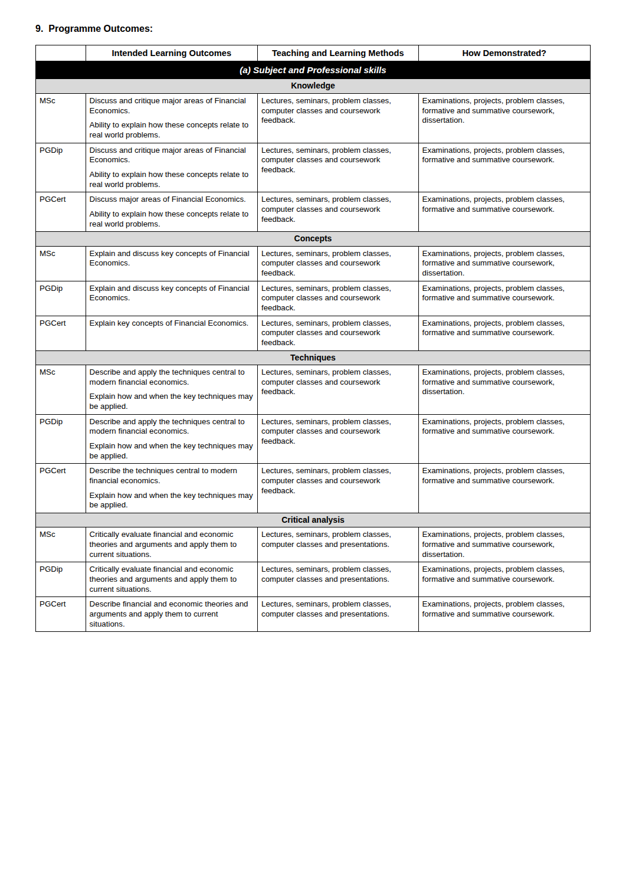9. Programme Outcomes:
| | Intended Learning Outcomes | Teaching and Learning Methods | How Demonstrated? |
| --- | --- | --- | --- |
| (a) Subject and Professional skills |
| Knowledge |
| MSc | Discuss and critique major areas of Financial Economics. Ability to explain how these concepts relate to real world problems. | Lectures, seminars, problem classes, computer classes and coursework feedback. | Examinations, projects, problem classes, formative and summative coursework, dissertation. |
| PGDip | Discuss and critique major areas of Financial Economics. Ability to explain how these concepts relate to real world problems. | Lectures, seminars, problem classes, computer classes and coursework feedback. | Examinations, projects, problem classes, formative and summative coursework. |
| PGCert | Discuss major areas of Financial Economics. Ability to explain how these concepts relate to real world problems. | Lectures, seminars, problem classes, computer classes and coursework feedback. | Examinations, projects, problem classes, formative and summative coursework. |
| Concepts |
| MSc | Explain and discuss key concepts of Financial Economics. | Lectures, seminars, problem classes, computer classes and coursework feedback. | Examinations, projects, problem classes, formative and summative coursework, dissertation. |
| PGDip | Explain and discuss key concepts of Financial Economics. | Lectures, seminars, problem classes, computer classes and coursework feedback. | Examinations, projects, problem classes, formative and summative coursework. |
| PGCert | Explain key concepts of Financial Economics. | Lectures, seminars, problem classes, computer classes and coursework feedback. | Examinations, projects, problem classes, formative and summative coursework. |
| Techniques |
| MSc | Describe and apply the techniques central to modern financial economics. Explain how and when the key techniques may be applied. | Lectures, seminars, problem classes, computer classes and coursework feedback. | Examinations, projects, problem classes, formative and summative coursework, dissertation. |
| PGDip | Describe and apply the techniques central to modern financial economics. Explain how and when the key techniques may be applied. | Lectures, seminars, problem classes, computer classes and coursework feedback. | Examinations, projects, problem classes, formative and summative coursework. |
| PGCert | Describe the techniques central to modern financial economics. Explain how and when the key techniques may be applied. | Lectures, seminars, problem classes, computer classes and coursework feedback. | Examinations, projects, problem classes, formative and summative coursework. |
| Critical analysis |
| MSc | Critically evaluate financial and economic theories and arguments and apply them to current situations. | Lectures, seminars, problem classes, computer classes and presentations. | Examinations, projects, problem classes, formative and summative coursework, dissertation. |
| PGDip | Critically evaluate financial and economic theories and arguments and apply them to current situations. | Lectures, seminars, problem classes, computer classes and presentations. | Examinations, projects, problem classes, formative and summative coursework. |
| PGCert | Describe financial and economic theories and arguments and apply them to current situations. | Lectures, seminars, problem classes, computer classes and presentations. | Examinations, projects, problem classes, formative and summative coursework. |